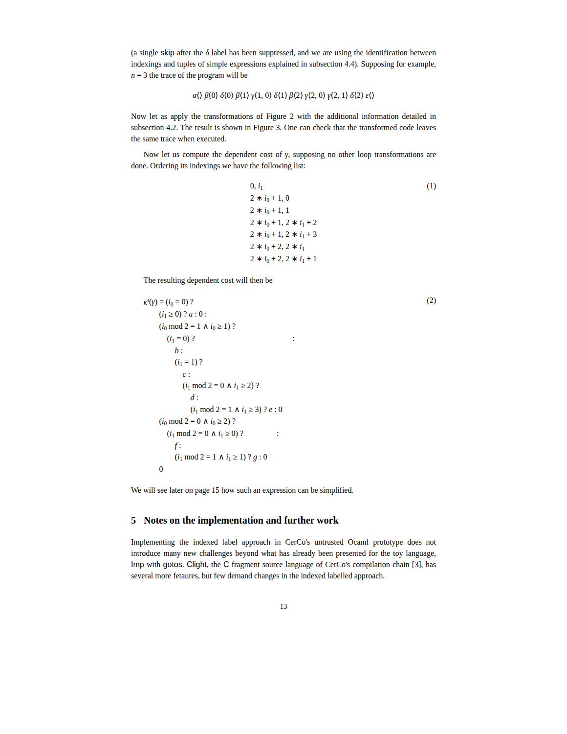(a single skip after the δ label has been suppressed, and we are using the identification between indexings and tuples of simple expressions explained in subsection 4.4). Supposing for example, n = 3 the trace of the program will be
α⟨⟩ β⟨0⟩ δ⟨0⟩ β⟨1⟩ γ⟨1, 0⟩ δ⟨1⟩ β⟨2⟩ γ⟨2, 0⟩ γ⟨2, 1⟩ δ⟨2⟩ ε⟨⟩
Now let as apply the transformations of Figure 2 with the additional information detailed in subsection 4.2. The result is shown in Figure 3. One can check that the transformed code leaves the same trace when executed.
Now let us compute the dependent cost of γ, supposing no other loop transformations are done. Ordering its indexings we have the following list:
(1)
0, i1
2 ∗ i0 + 1, 0
2 ∗ i0 + 1, 1
2 ∗ i0 + 1, 2 ∗ i1 + 2
2 ∗ i0 + 1, 2 ∗ i1 + 3
2 ∗ i0 + 2, 2 ∗ i1
2 ∗ i0 + 2, 2 ∗ i1 + 1
The resulting dependent cost will then be
(2)
κι(γ) = (i0 = 0) ? (i1 ≥ 0) ? a : 0 : (i0 mod 2 = 1 ∧ i0 ≥ 1) ? (i1 = 0) ? : b : (i1 = 1) ? c : (i1 mod 2 = 0 ∧ i1 ≥ 2) ? d : (i1 mod 2 = 1 ∧ i1 ≥ 3) ? e : 0 (i0 mod 2 = 0 ∧ i0 ≥ 2) ? (i1 mod 2 = 0 ∧ i1 ≥ 0) ? : f : (i1 mod 2 = 1 ∧ i1 ≥ 1) ? g : 0 0
We will see later on page 15 how such an expression can be simplified.
5 Notes on the implementation and further work
Implementing the indexed label approach in CerCo's untrusted Ocaml prototype does not introduce many new challenges beyond what has already been presented for the toy language, Imp with gotos. Clight, the C fragment source language of CerCo's compilation chain [3], has several more fetaures, but few demand changes in the indexed labelled approach.
13